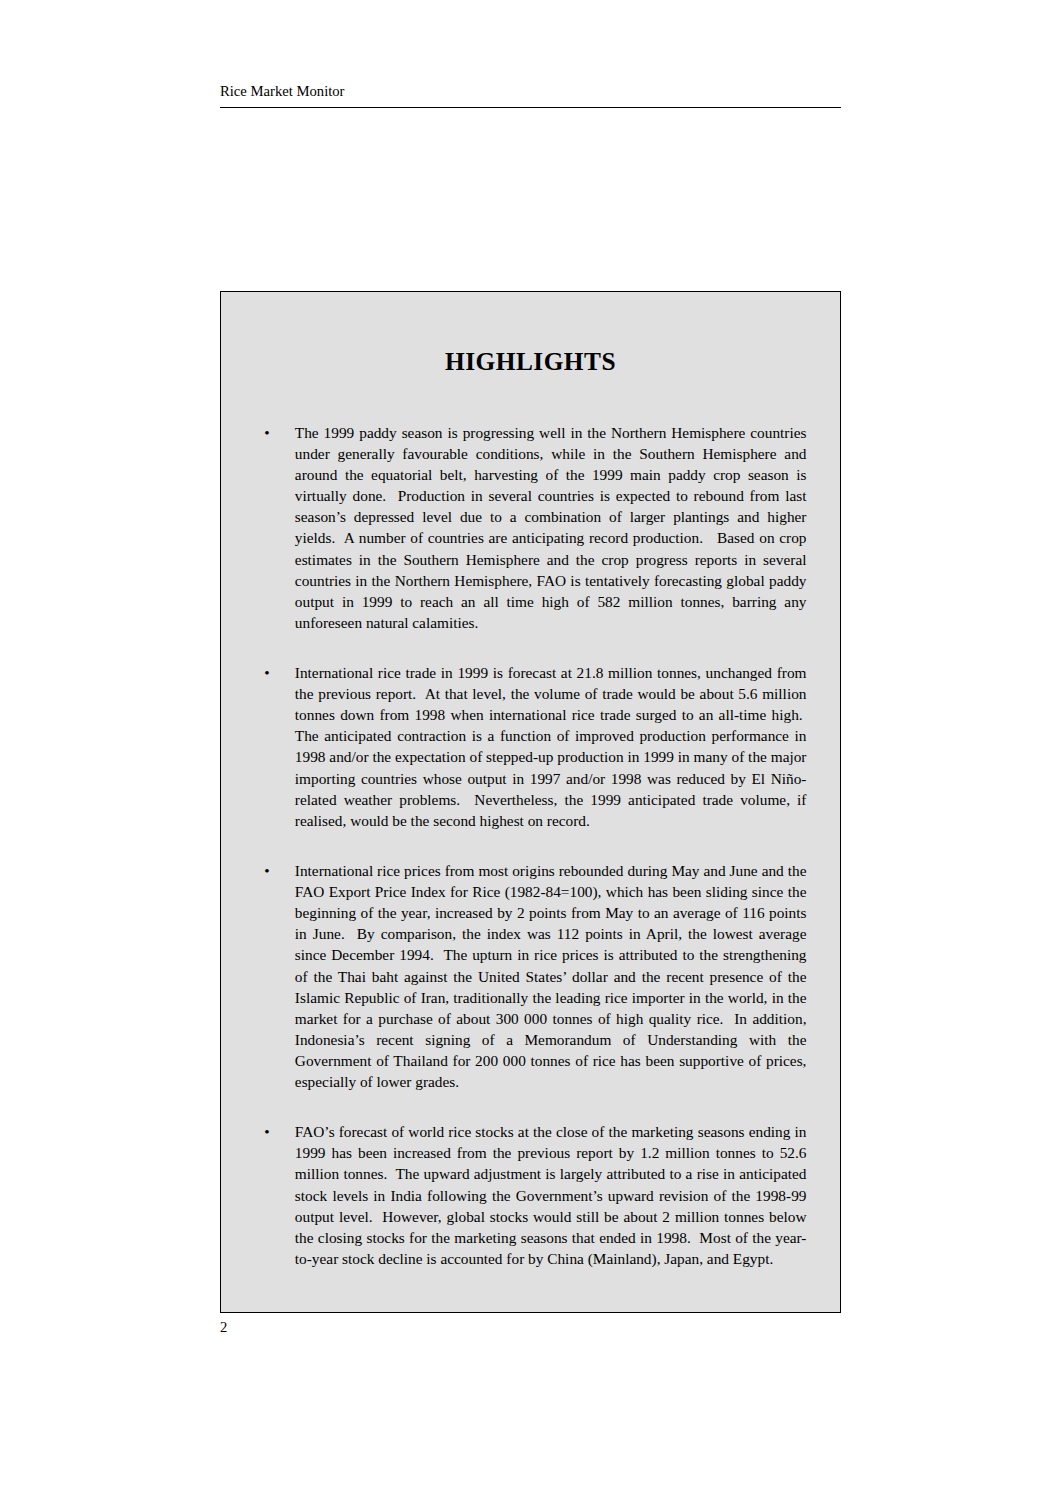Rice Market Monitor
HIGHLIGHTS
The 1999 paddy season is progressing well in the Northern Hemisphere countries under generally favourable conditions, while in the Southern Hemisphere and around the equatorial belt, harvesting of the 1999 main paddy crop season is virtually done. Production in several countries is expected to rebound from last season’s depressed level due to a combination of larger plantings and higher yields. A number of countries are anticipating record production. Based on crop estimates in the Southern Hemisphere and the crop progress reports in several countries in the Northern Hemisphere, FAO is tentatively forecasting global paddy output in 1999 to reach an all time high of 582 million tonnes, barring any unforeseen natural calamities.
International rice trade in 1999 is forecast at 21.8 million tonnes, unchanged from the previous report. At that level, the volume of trade would be about 5.6 million tonnes down from 1998 when international rice trade surged to an all-time high. The anticipated contraction is a function of improved production performance in 1998 and/or the expectation of stepped-up production in 1999 in many of the major importing countries whose output in 1997 and/or 1998 was reduced by El Niño-related weather problems. Nevertheless, the 1999 anticipated trade volume, if realised, would be the second highest on record.
International rice prices from most origins rebounded during May and June and the FAO Export Price Index for Rice (1982-84=100), which has been sliding since the beginning of the year, increased by 2 points from May to an average of 116 points in June. By comparison, the index was 112 points in April, the lowest average since December 1994. The upturn in rice prices is attributed to the strengthening of the Thai baht against the United States’ dollar and the recent presence of the Islamic Republic of Iran, traditionally the leading rice importer in the world, in the market for a purchase of about 300 000 tonnes of high quality rice. In addition, Indonesia’s recent signing of a Memorandum of Understanding with the Government of Thailand for 200 000 tonnes of rice has been supportive of prices, especially of lower grades.
FAO’s forecast of world rice stocks at the close of the marketing seasons ending in 1999 has been increased from the previous report by 1.2 million tonnes to 52.6 million tonnes. The upward adjustment is largely attributed to a rise in anticipated stock levels in India following the Government’s upward revision of the 1998-99 output level. However, global stocks would still be about 2 million tonnes below the closing stocks for the marketing seasons that ended in 1998. Most of the year-to-year stock decline is accounted for by China (Mainland), Japan, and Egypt.
2